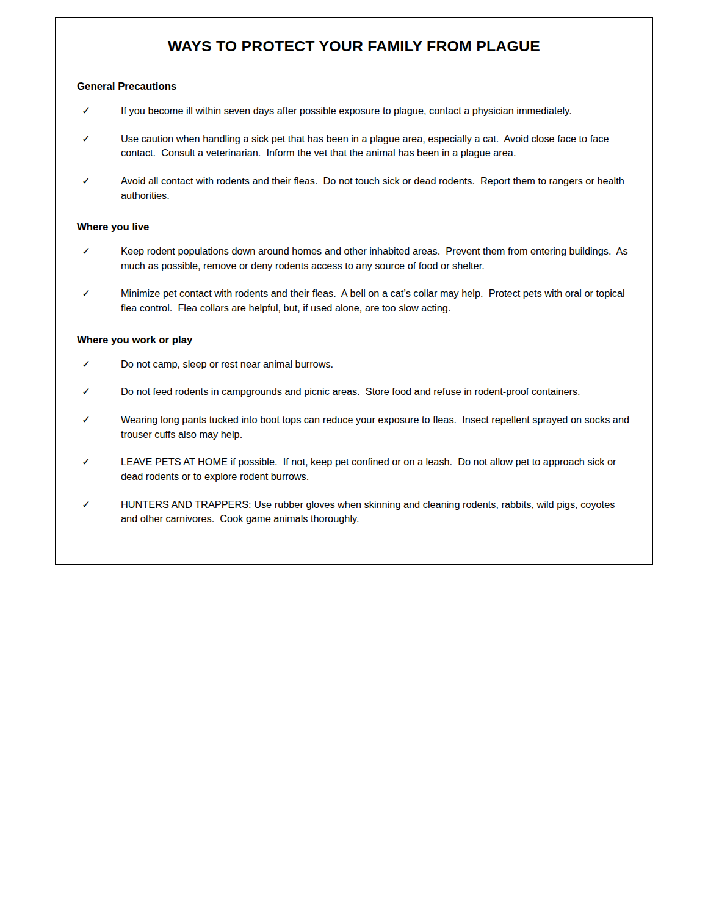WAYS TO PROTECT YOUR FAMILY FROM PLAGUE
General Precautions
If you become ill within seven days after possible exposure to plague, contact a physician immediately.
Use caution when handling a sick pet that has been in a plague area, especially a cat. Avoid close face to face contact. Consult a veterinarian. Inform the vet that the animal has been in a plague area.
Avoid all contact with rodents and their fleas. Do not touch sick or dead rodents. Report them to rangers or health authorities.
Where you live
Keep rodent populations down around homes and other inhabited areas. Prevent them from entering buildings. As much as possible, remove or deny rodents access to any source of food or shelter.
Minimize pet contact with rodents and their fleas. A bell on a cat’s collar may help. Protect pets with oral or topical flea control. Flea collars are helpful, but, if used alone, are too slow acting.
Where you work or play
Do not camp, sleep or rest near animal burrows.
Do not feed rodents in campgrounds and picnic areas. Store food and refuse in rodent-proof containers.
Wearing long pants tucked into boot tops can reduce your exposure to fleas. Insect repellent sprayed on socks and trouser cuffs also may help.
Leave pets at home if possible. If not, keep pet confined or on a leash. Do not allow pet to approach sick or dead rodents or to explore rodent burrows.
Hunters and trappers: Use rubber gloves when skinning and cleaning rodents, rabbits, wild pigs, coyotes and other carnivores. Cook game animals thoroughly.